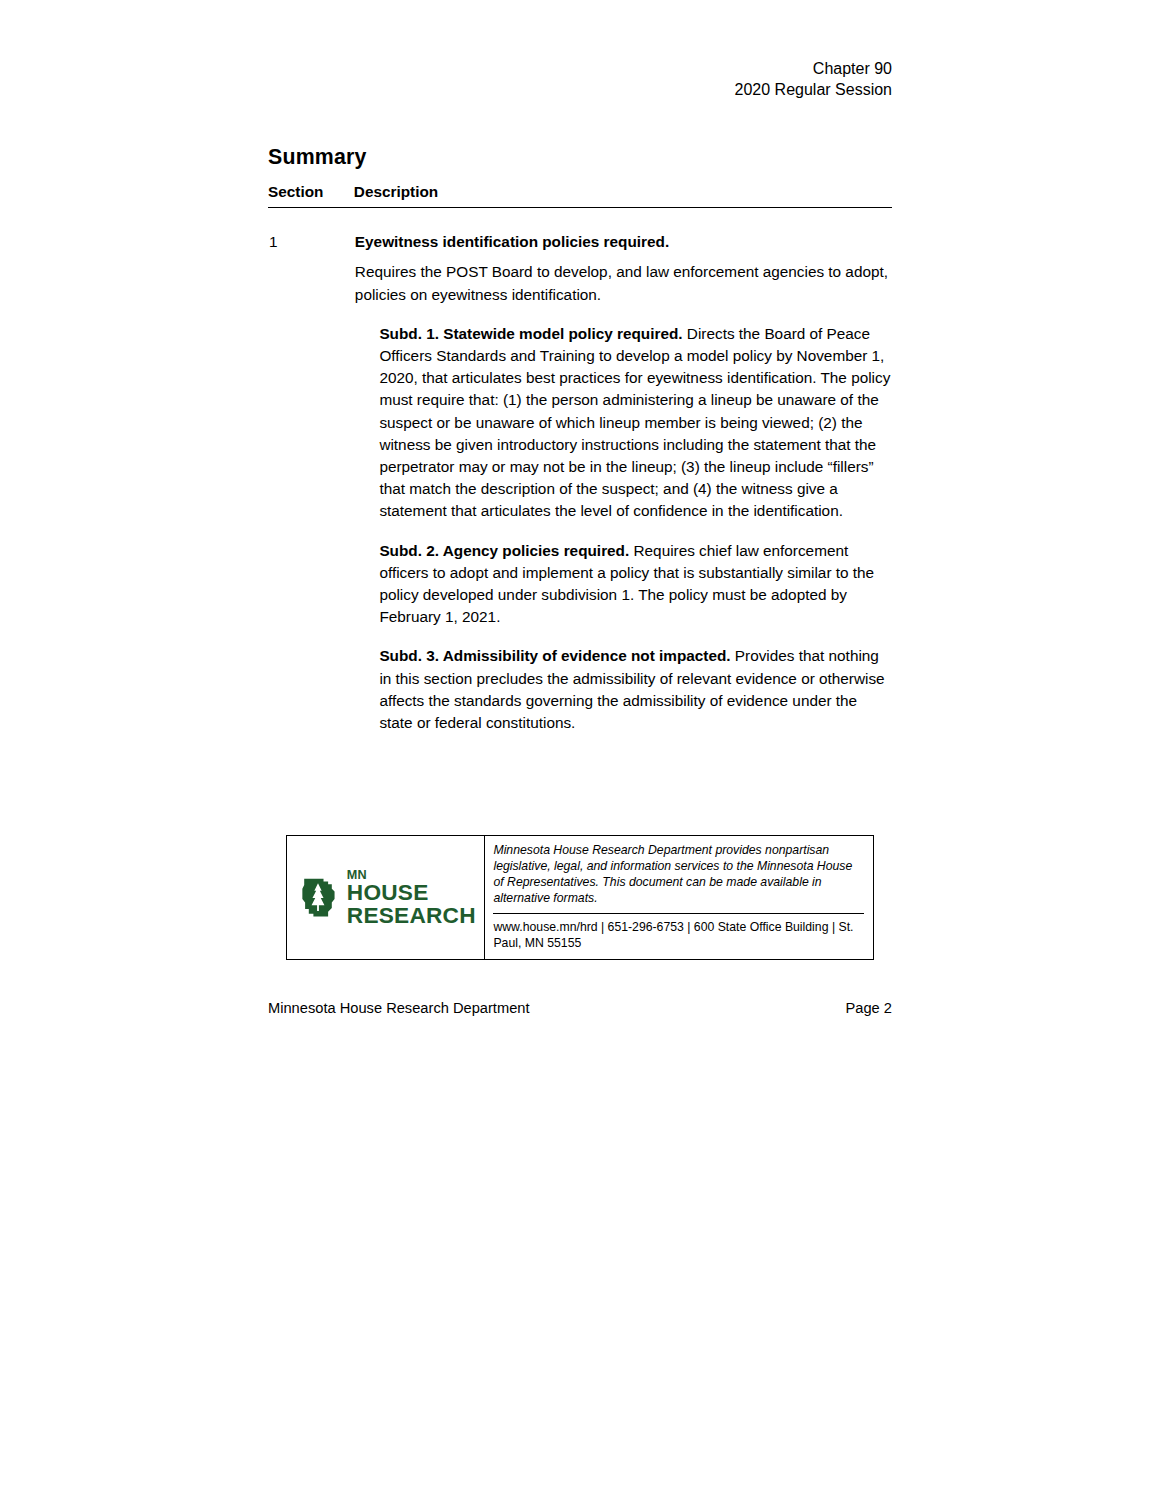Chapter 90
2020 Regular Session
Summary
| Section | Description |
| --- | --- |
| 1 | Eyewitness identification policies required. Requires the POST Board to develop, and law enforcement agencies to adopt, policies on eyewitness identification. Subd. 1. Statewide model policy required. Directs the Board of Peace Officers Standards and Training to develop a model policy by November 1, 2020, that articulates best practices for eyewitness identification. The policy must require that: (1) the person administering a lineup be unaware of the suspect or be unaware of which lineup member is being viewed; (2) the witness be given introductory instructions including the statement that the perpetrator may or may not be in the lineup; (3) the lineup include “fillers” that match the description of the suspect; and (4) the witness give a statement that articulates the level of confidence in the identification. Subd. 2. Agency policies required. Requires chief law enforcement officers to adopt and implement a policy that is substantially similar to the policy developed under subdivision 1. The policy must be adopted by February 1, 2021. Subd. 3. Admissibility of evidence not impacted. Provides that nothing in this section precludes the admissibility of relevant evidence or otherwise affects the standards governing the admissibility of evidence under the state or federal constitutions. |
MN HOUSE RESEARCH
Minnesota House Research Department provides nonpartisan legislative, legal, and information services to the Minnesota House of Representatives. This document can be made available in alternative formats.
www.house.mn/hrd | 651-296-6753 | 600 State Office Building | St. Paul, MN 55155
Minnesota House Research Department Page 2